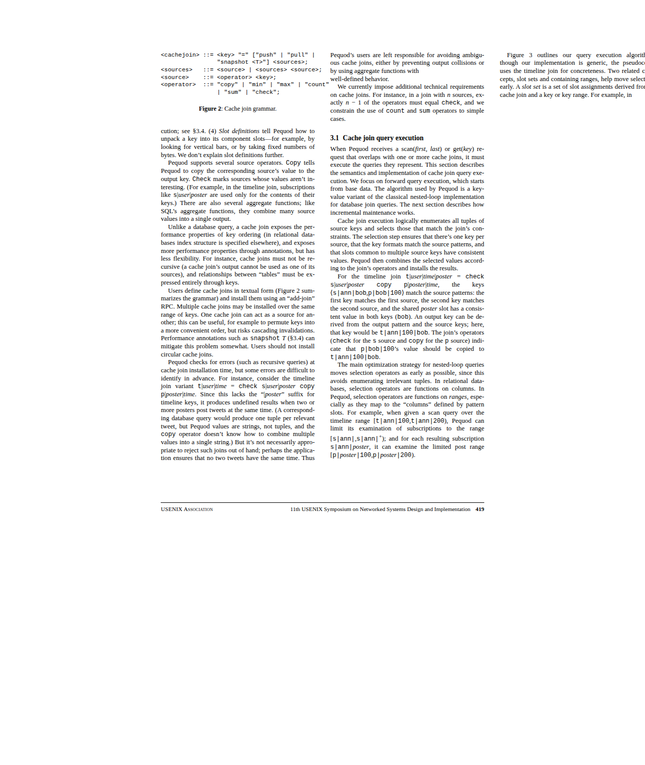<cachejoin> ::= <key> "=" ["push" | "pull" | "snapshot <T>"] <sources>; <sources> ::= <source> | <sources> <source>; <source> ::= <operator> <key>; <operator> ::= "copy" | "min" | "max" | "count" | "sum" | "check";
Figure 2: Cache join grammar.
cution; see §3.4. (4) Slot definitions tell Pequod how to unpack a key into its component slots—for example, by looking for vertical bars, or by taking fixed numbers of bytes. We don’t explain slot definitions further.
Pequod supports several source operators. Copy tells Pequod to copy the corresponding source’s value to the output key. Check marks sources whose values aren’t interesting. (For example, in the timeline join, subscriptions like s|user|poster are used only for the contents of their keys.) There are also several aggregate functions; like SQL’s aggregate functions, they combine many source values into a single output.
Unlike a database query, a cache join exposes the performance properties of key ordering (in relational databases index structure is specified elsewhere), and exposes more performance properties through annotations, but has less flexibility. For instance, cache joins must not be recursive (a cache join’s output cannot be used as one of its sources), and relationships between “tables” must be expressed entirely through keys.
Users define cache joins in textual form (Figure 2 summarizes the grammar) and install them using an “add-join” RPC. Multiple cache joins may be installed over the same range of keys. One cache join can act as a source for another; this can be useful, for example to permute keys into a more convenient order, but risks cascading invalidations. Performance annotations such as snapshot T (§3.4) can mitigate this problem somewhat. Users should not install circular cache joins.
Pequod checks for errors (such as recursive queries) at cache join installation time, but some errors are difficult to identify in advance. For instance, consider the timeline join variant t|user|time = check s|user|poster copy p|poster|time. Since this lacks the “|poster” suffix for timeline keys, it produces undefined results when two or more posters post tweets at the same time. (A corresponding database query would produce one tuple per relevant tweet, but Pequod values are strings, not tuples, and the copy operator doesn’t know how to combine multiple values into a single string.) But it’s not necessarily appropriate to reject such joins out of hand; perhaps the application ensures that no two tweets have the same time. Thus Pequod’s users are left responsible for avoiding ambiguous cache joins, either by preventing output collisions or by using aggregate functions with
well-defined behavior.
We currently impose additional technical requirements on cache joins. For instance, in a join with n sources, exactly n − 1 of the operators must equal check, and we constrain the use of count and sum operators to simple cases.
3.1 Cache join query execution
When Pequod receives a scan(first, last) or get(key) request that overlaps with one or more cache joins, it must execute the queries they represent. This section describes the semantics and implementation of cache join query execution. We focus on forward query execution, which starts from base data. The algorithm used by Pequod is a key-value variant of the classical nested-loop implementation for database join queries. The next section describes how incremental maintenance works.
Cache join execution logically enumerates all tuples of source keys and selects those that match the join’s constraints. The selection step ensures that there’s one key per source, that the key formats match the source patterns, and that slots common to multiple source keys have consistent values. Pequod then combines the selected values according to the join’s operators and installs the results.
For the timeline join t|user|time|poster = check s|user|poster copy p|poster|time, the keys ⟨s|ann|bob,p|bob|100⟩ match the source patterns: the first key matches the first source, the second key matches the second source, and the shared poster slot has a consistent value in both keys (bob). An output key can be derived from the output pattern and the source keys; here, that key would be t|ann|100|bob. The join’s operators (check for the s source and copy for the p source) indicate that p|bob|100’s value should be copied to t|ann|100|bob.
The main optimization strategy for nested-loop queries moves selection operators as early as possible, since this avoids enumerating irrelevant tuples. In relational databases, selection operators are functions on columns. In Pequod, selection operators are functions on ranges, especially as they map to the “columns” defined by pattern slots. For example, when given a scan query over the timeline range [t|ann|100,t|ann|200), Pequod can limit its examination of subscriptions to the range [s|ann|,s|ann|+); and for each resulting subscription s|ann|poster, it can examine the limited post range [p|poster|100,p|poster|200).
Figure 3 outlines our query execution algorithm; though our implementation is generic, the pseudocode uses the timeline join for concreteness. Two related concepts, slot sets and containing ranges, help move selection early. A slot set is a set of slot assignments derived from a cache join and a key or key range. For example, in
USENIX Association
11th USENIX Symposium on Networked Systems Design and Implementation419